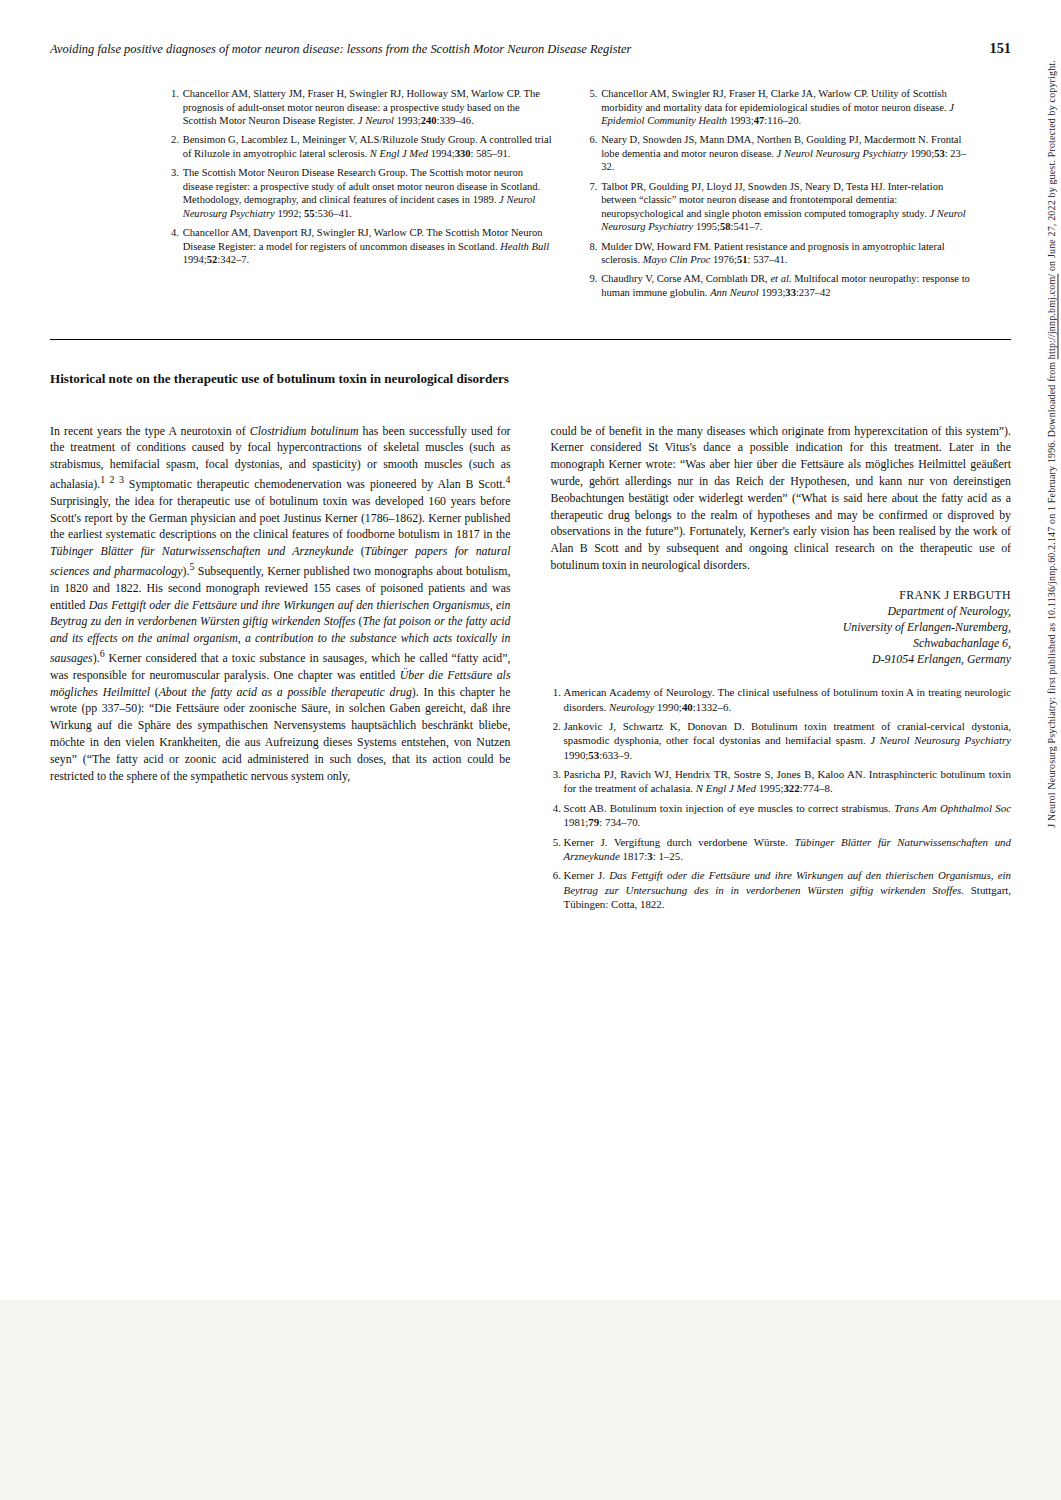J Neurol Neurosurg Psychiatry: first published as 10.1136/jnnp.60.2.147 on 1 February 1996. Downloaded from http://jnnp.bmj.com/ on June 27, 2022 by guest. Protected by copyright.
Avoiding false positive diagnoses of motor neuron disease: lessons from the Scottish Motor Neuron Disease Register 151
Chancellor AM, Slattery JM, Fraser H, Swingler RJ, Holloway SM, Warlow CP. The prognosis of adult-onset motor neuron disease: a prospective study based on the Scottish Motor Neuron Disease Register. J Neurol 1993;240:339–46.
Bensimon G, Lacomblez L, Meininger V, ALS/Riluzole Study Group. A controlled trial of Riluzole in amyotrophic lateral sclerosis. N Engl J Med 1994;330: 585–91.
The Scottish Motor Neuron Disease Research Group. The Scottish motor neuron disease register: a prospective study of adult onset motor neuron disease in Scotland. Methodology, demography, and clinical features of incident cases in 1989. J Neurol Neurosurg Psychiatry 1992; 55:536–41.
Chancellor AM, Davenport RJ, Swingler RJ, Warlow CP. The Scottish Motor Neuron Disease Register: a model for registers of uncommon diseases in Scotland. Health Bull 1994;52:342–7.
Chancellor AM, Swingler RJ, Fraser H, Clarke JA, Warlow CP. Utility of Scottish morbidity and mortality data for epidemiological studies of motor neuron disease. J Epidemiol Community Health 1993;47:116–20.
Neary D, Snowden JS, Mann DMA, Northen B, Goulding PJ, Macdermott N. Frontal lobe dementia and motor neuron disease. J Neurol Neurosurg Psychiatry 1990;53: 23–32.
Talbot PR, Goulding PJ, Lloyd JJ, Snowden JS, Neary D, Testa HJ. Inter-relation between “classic” motor neuron disease and frontotemporal dementia: neuropsychological and single photon emission computed tomography study. J Neurol Neurosurg Psychiatry 1995;58:541–7.
Mulder DW, Howard FM. Patient resistance and prognosis in amyotrophic lateral sclerosis. Mayo Clin Proc 1976;51: 537–41.
Chaudhry V, Corse AM, Cornblath DR, et al. Multifocal motor neuropathy: response to human immune globulin. Ann Neurol 1993;33:237–42
Historical note on the therapeutic use of botulinum toxin in neurological disorders
In recent years the type A neurotoxin of Clostridium botulinum has been successfully used for the treatment of conditions caused by focal hypercontractions of skeletal muscles (such as strabismus, hemifacial spasm, focal dystonias, and spasticity) or smooth muscles (such as achalasia).1 2 3 Symptomatic therapeutic chemodenervation was pioneered by Alan B Scott.4 Surprisingly, the idea for therapeutic use of botulinum toxin was developed 160 years before Scott's report by the German physician and poet Justinus Kerner (1786–1862). Kerner published the earliest systematic descriptions on the clinical features of foodborne botulism in 1817 in the Tübinger Blätter für Naturwissenschaften und Arzneykunde (Tübinger papers for natural sciences and pharmacology).5 Subsequently, Kerner published two monographs about botulism, in 1820 and 1822. His second monograph reviewed 155 cases of poisoned patients and was entitled Das Fettgift oder die Fettsäure und ihre Wirkungen auf den thierischen Organismus, ein Beytrag zu den in verdorbenen Würsten giftig wirkenden Stoffes (The fat poison or the fatty acid and its effects on the animal organism, a contribution to the substance which acts toxically in sausages).6 Kerner considered that a toxic substance in sausages, which he called “fatty acid”, was responsible for neuromuscular paralysis. One chapter was entitled Über die Fettsäure als mögliches Heilmittel (About the fatty acid as a possible therapeutic drug). In this chapter he wrote (pp 337–50): “Die Fettsäure oder zoonische Säure, in solchen Gaben gereicht, daß ihre Wirkung auf die Sphäre des sympathischen Nervensystems hauptsächlich beschränkt bliebe, möchte in den vielen Krankheiten, die aus Aufreizung dieses Systems entstehen, von Nutzen seyn” (“The fatty acid or zoonic acid administered in such doses, that its action could be restricted to the sphere of the sympathetic nervous system only,
could be of benefit in the many diseases which originate from hyperexcitation of this system”). Kerner considered St Vitus's dance a possible indication for this treatment. Later in the monograph Kerner wrote: “Was aber hier über die Fettsäure als mögliches Heilmittel geäußert wurde, gehört allerdings nur in das Reich der Hypothesen, und kann nur von dereinstigen Beobachtungen bestätigt oder widerlegt werden” (“What is said here about the fatty acid as a therapeutic drug belongs to the realm of hypotheses and may be confirmed or disproved by observations in the future”). Fortunately, Kerner's early vision has been realised by the work of Alan B Scott and by subsequent and ongoing clinical research on the therapeutic use of botulinum toxin in neurological disorders.
FRANK J ERBGUTH
Department of Neurology,
University of Erlangen-Nuremberg,
Schwabachanlage 6,
D-91054 Erlangen, Germany
American Academy of Neurology. The clinical usefulness of botulinum toxin A in treating neurologic disorders. Neurology 1990;40:1332–6.
Jankovic J, Schwartz K, Donovan D. Botulinum toxin treatment of cranial-cervical dystonia, spasmodic dysphonia, other focal dystonias and hemifacial spasm. J Neurol Neurosurg Psychiatry 1990;53:633–9.
Pasricha PJ, Ravich WJ, Hendrix TR, Sostre S, Jones B, Kaloo AN. Intrasphincteric botulinum toxin for the treatment of achalasia. N Engl J Med 1995;322:774–8.
Scott AB. Botulinum toxin injection of eye muscles to correct strabismus. Trans Am Ophthalmol Soc 1981;79: 734–70.
Kerner J. Vergiftung durch verdorbene Würste. Tübinger Blätter für Naturwissenschaften und Arzneykunde 1817:3: 1–25.
Kerner J. Das Fettgift oder die Fettsäure und ihre Wirkungen auf den thierischen Organismus, ein Beytrag zur Untersuchung des in in verdorbenen Würsten giftig wirkenden Stoffes. Stuttgart, Tübingen: Cotta, 1822.